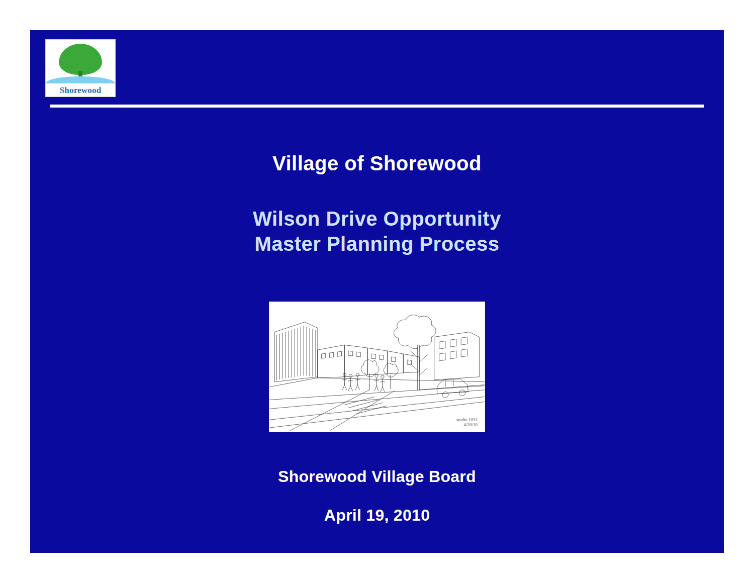Shorewood
Village of Shorewood
Wilson Drive OpportunityMaster Planning Process
studio 1032
4/20/10
Shorewood Village Board
April 19, 2010